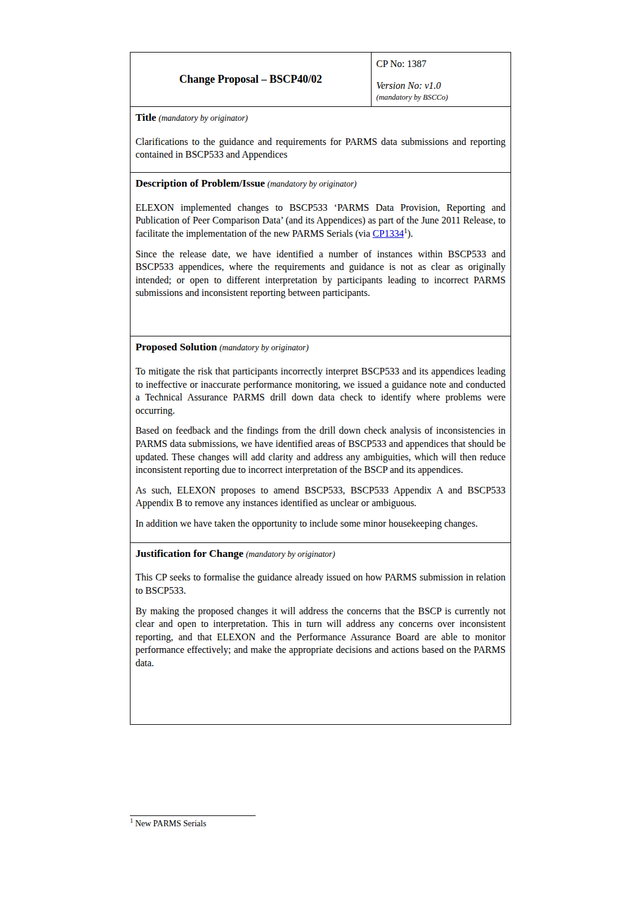| Change Proposal – BSCP40/02 | CP No: 1387 Version No: v1.0 (mandatory by BSCCo) |
| Title (mandatory by originator) Clarifications to the guidance and requirements for PARMS data submissions and reporting contained in BSCP533 and Appendices |
| Description of Problem/Issue (mandatory by originator) ELEXON implemented changes to BSCP533 ‘PARMS Data Provision, Reporting and Publication of Peer Comparison Data’ (and its Appendices) as part of the June 2011 Release, to facilitate the implementation of the new PARMS Serials (via CP1334 1 ). Since the release date, we have identified a number of instances within BSCP533 and BSCP533 appendices, where the requirements and guidance is not as clear as originally intended; or open to different interpretation by participants leading to incorrect PARMS submissions and inconsistent reporting between participants. |
| Proposed Solution (mandatory by originator) To mitigate the risk that participants incorrectly interpret BSCP533 and its appendices leading to ineffective or inaccurate performance monitoring, we issued a guidance note and conducted a Technical Assurance PARMS drill down data check to identify where problems were occurring. Based on feedback and the findings from the drill down check analysis of inconsistencies in PARMS data submissions, we have identified areas of BSCP533 and appendices that should be updated. These changes will add clarity and address any ambiguities, which will then reduce inconsistent reporting due to incorrect interpretation of the BSCP and its appendices. As such, ELEXON proposes to amend BSCP533, BSCP533 Appendix A and BSCP533 Appendix B to remove any instances identified as unclear or ambiguous. In addition we have taken the opportunity to include some minor housekeeping changes. |
| Justification for Change (mandatory by originator) This CP seeks to formalise the guidance already issued on how PARMS submission in relation to BSCP533. By making the proposed changes it will address the concerns that the BSCP is currently not clear and open to interpretation. This in turn will address any concerns over inconsistent reporting, and that ELEXON and the Performance Assurance Board are able to monitor performance effectively; and make the appropriate decisions and actions based on the PARMS data. |
1 New PARMS Serials